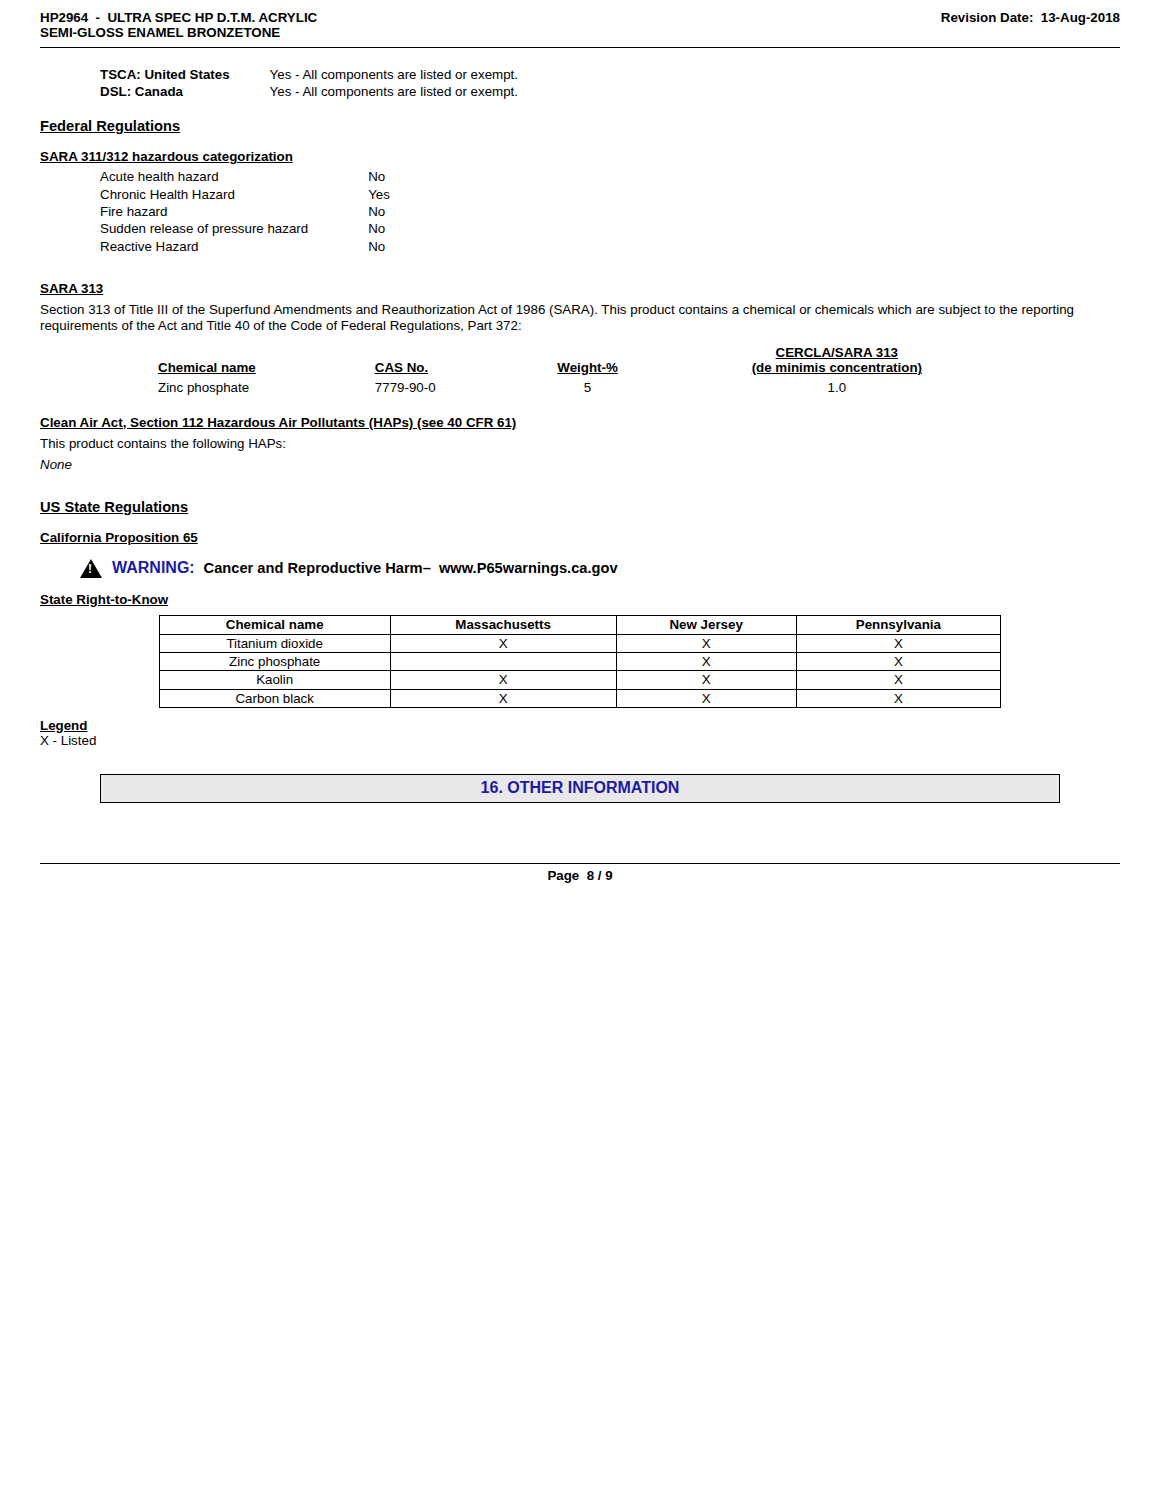HP2964 - ULTRA SPEC HP D.T.M. ACRYLIC
SEMI-GLOSS ENAMEL BRONZETONE
Revision Date: 13-Aug-2018
| TSCA: United States | Yes - All components are listed or exempt. |
| DSL: Canada | Yes - All components are listed or exempt. |
Federal Regulations
SARA 311/312 hazardous categorization
| Acute health hazard | No |
| Chronic Health Hazard | Yes |
| Fire hazard | No |
| Sudden release of pressure hazard | No |
| Reactive Hazard | No |
SARA 313
Section 313 of Title III of the Superfund Amendments and Reauthorization Act of 1986 (SARA). This product contains a chemical or chemicals which are subject to the reporting requirements of the Act and Title 40 of the Code of Federal Regulations, Part 372:
| Chemical name | CAS No. | Weight-% | CERCLA/SARA 313 (de minimis concentration) |
| --- | --- | --- | --- |
| Zinc phosphate | 7779-90-0 | 5 | 1.0 |
Clean Air Act, Section 112 Hazardous Air Pollutants (HAPs) (see 40 CFR 61)
This product contains the following HAPs:
None
US State Regulations
California Proposition 65
WARNING: Cancer and Reproductive Harm– www.P65warnings.ca.gov
State Right-to-Know
| Chemical name | Massachusetts | New Jersey | Pennsylvania |
| --- | --- | --- | --- |
| Titanium dioxide | X | X | X |
| Zinc phosphate | | X | X |
| Kaolin | X | X | X |
| Carbon black | X | X | X |
Legend
X - Listed
16. OTHER INFORMATION
Page 8 / 9